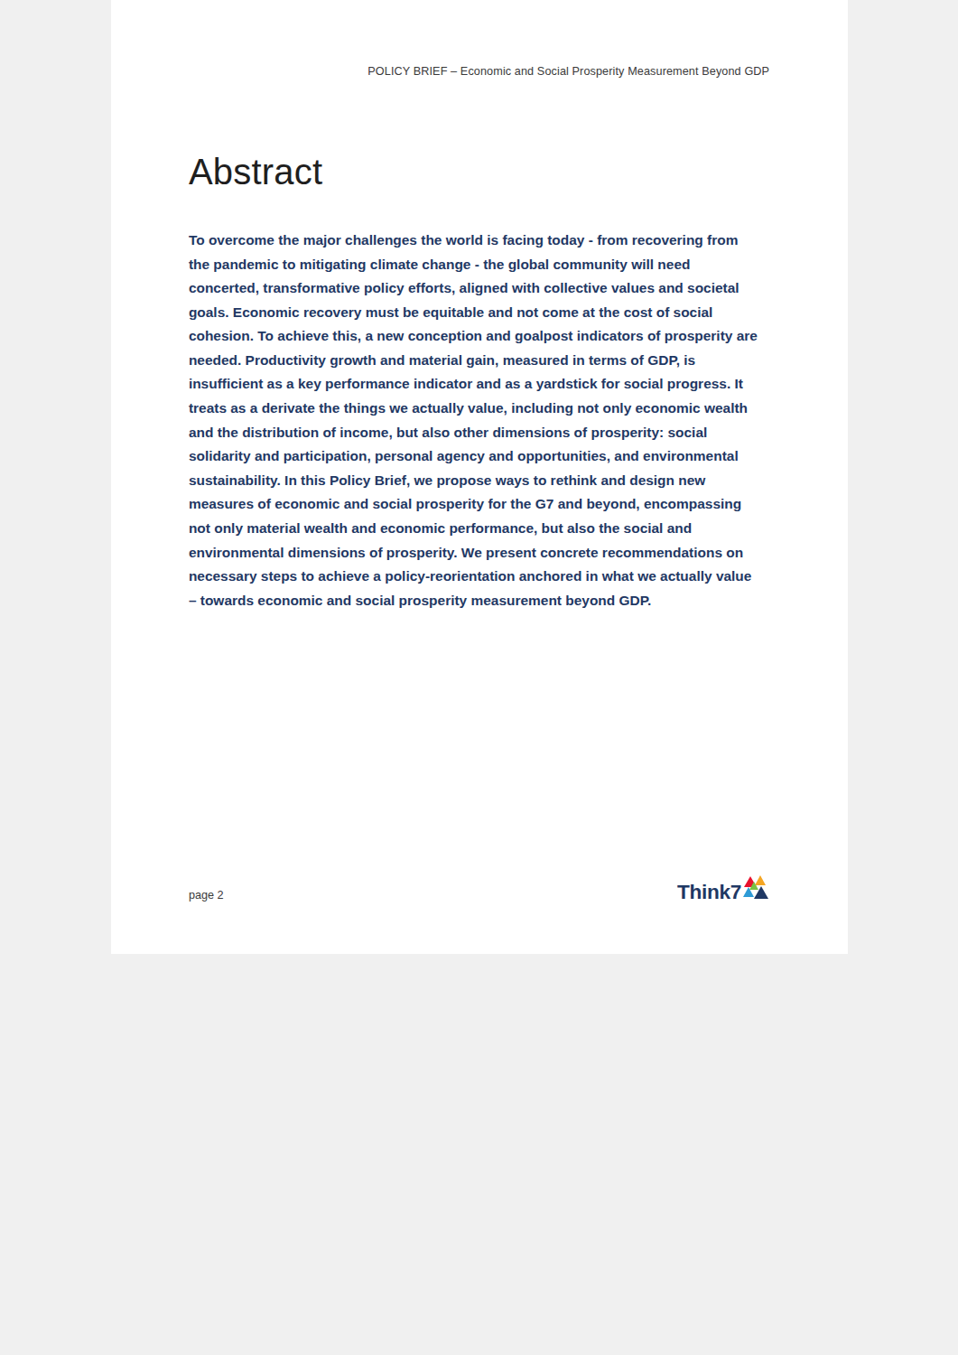POLICY BRIEF – Economic and Social Prosperity Measurement Beyond GDP
Abstract
To overcome the major challenges the world is facing today - from recovering from the pandemic to mitigating climate change - the global community will need concerted, transformative policy efforts, aligned with collective values and societal goals. Economic recovery must be equitable and not come at the cost of social cohesion. To achieve this, a new conception and goalpost indicators of prosperity are needed. Productivity growth and material gain, measured in terms of GDP, is insufficient as a key performance indicator and as a yardstick for social progress. It treats as a derivate the things we actually value, including not only economic wealth and the distribution of income, but also other dimensions of prosperity: social solidarity and participation, personal agency and opportunities, and environmental sustainability. In this Policy Brief, we propose ways to rethink and design new measures of economic and social prosperity for the G7 and beyond, encompassing not only material wealth and economic performance, but also the social and environmental dimensions of prosperity. We present concrete recommendations on necessary steps to achieve a policy-reorientation anchored in what we actually value – towards economic and social prosperity measurement beyond GDP.
page 2
Think7